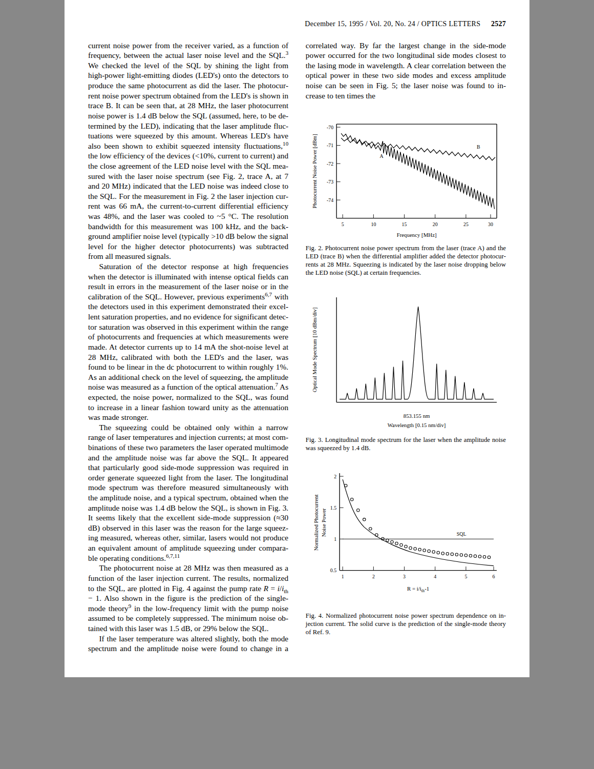December 15, 1995 / Vol. 20, No. 24 / OPTICS LETTERS 2527
current noise power from the receiver varied, as a function of frequency, between the actual laser noise level and the SQL.3 We checked the level of the SQL by shining the light from high-power light-emitting diodes (LED's) onto the detectors to produce the same photocurrent as did the laser. The photocurrent noise power spectrum obtained from the LED's is shown in trace B. It can be seen that, at 28 MHz, the laser photocurrent noise power is 1.4 dB below the SQL (assumed, here, to be determined by the LED), indicating that the laser amplitude fluctuations were squeezed by this amount. Whereas LED's have also been shown to exhibit squeezed intensity fluctuations,10 the low efficiency of the devices (<10%, current to current) and the close agreement of the LED noise level with the SQL measured with the laser noise spectrum (see Fig. 2, trace A, at 7 and 20 MHz) indicated that the LED noise was indeed close to the SQL. For the measurement in Fig. 2 the laser injection current was 66 mA, the current-to-current differential efficiency was 48%, and the laser was cooled to ~5 °C. The resolution bandwidth for this measurement was 100 kHz, and the background amplifier noise level (typically >10 dB below the signal level for the higher detector photocurrents) was subtracted from all measured signals.
Saturation of the detector response at high frequencies when the detector is illuminated with intense optical fields can result in errors in the measurement of the laser noise or in the calibration of the SQL. However, previous experiments6,7 with the detectors used in this experiment demonstrated their excellent saturation properties, and no evidence for significant detector saturation was observed in this experiment within the range of photocurrents and frequencies at which measurements were made. At detector currents up to 14 mA the shot-noise level at 28 MHz, calibrated with both the LED's and the laser, was found to be linear in the dc photocurrent to within roughly 1%. As an additional check on the level of squeezing, the amplitude noise was measured as a function of the optical attenuation.7 As expected, the noise power, normalized to the SQL, was found to increase in a linear fashion toward unity as the attenuation was made stronger.
The squeezing could be obtained only within a narrow range of laser temperatures and injection currents; at most combinations of these two parameters the laser operated multimode and the amplitude noise was far above the SQL. It appeared that particularly good side-mode suppression was required in order generate squeezed light from the laser. The longitudinal mode spectrum was therefore measured simultaneously with the amplitude noise, and a typical spectrum, obtained when the amplitude noise was 1.4 dB below the SQL, is shown in Fig. 3. It seems likely that the excellent side-mode suppression (≈30 dB) observed in this laser was the reason for the large squeezing measured, whereas other, similar, lasers would not produce an equivalent amount of amplitude squeezing under comparable operating conditions.6,7,11
The photocurrent noise at 28 MHz was then measured as a function of the laser injection current. The results, normalized to the SQL, are plotted in Fig. 4 against the pump rate R = i/ith − 1. Also shown in the figure is the prediction of the single-mode theory9 in the low-frequency limit with the pump noise assumed to be completely suppressed. The minimum noise obtained with this laser was 1.5 dB, or 29% below the SQL.
If the laser temperature was altered slightly, both the mode spectrum and the amplitude noise were found to change in a correlated way. By far the largest change in the side-mode power occurred for the two longitudinal side modes closest to the lasing mode in wavelength. A clear correlation between the optical power in these two side modes and excess amplitude noise can be seen in Fig. 5; the laser noise was found to increase to ten times the
-70 -71 -72 -73 -74 5 10 15 20 25 30 Frequency [MHz] Photocurrent Noise Power [dBm] A B
Fig. 2. Photocurrent noise power spectrum from the laser (trace A) and the LED (trace B) when the differential amplifier added the detector photocurrents at 28 MHz. Squeezing is indicated by the laser noise dropping below the LED noise (SQL) at certain frequencies.
Optical Mode Spectrum [10 dBm/div] 853.155 nm Wavelength [0.15 nm/div]
Fig. 3. Longitudinal mode spectrum for the laser when the amplitude noise was squeezed by 1.4 dB.
2 1.5 1 0.5 1 2 3 4 5 6 R = i/ith-1 Normalized Photocurrent Noise Power SQL
Fig. 4. Normalized photocurrent noise power spectrum dependence on injection current. The solid curve is the prediction of the single-mode theory of Ref. 9.